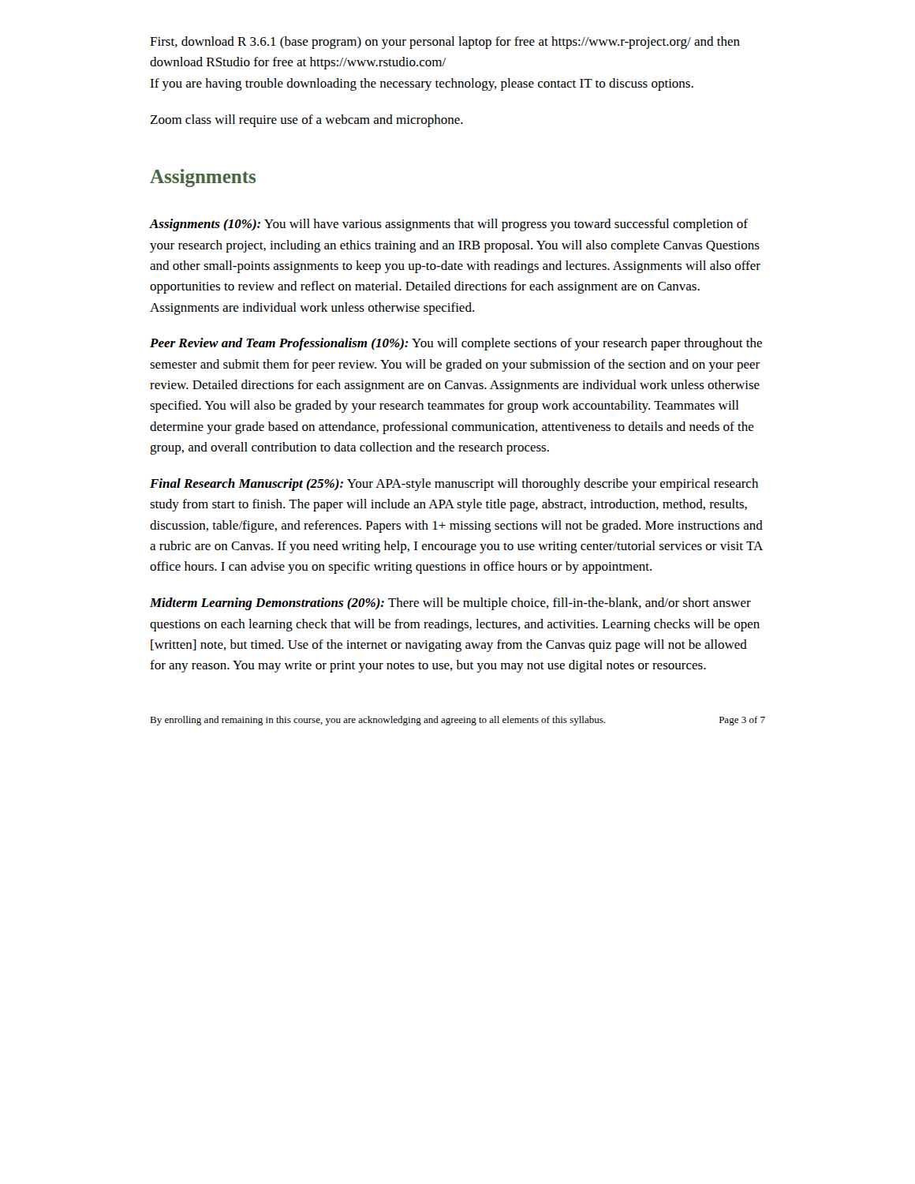First, download R 3.6.1 (base program) on your personal laptop for free at https://www.r-project.org/ and then download RStudio for free at https://www.rstudio.com/
If you are having trouble downloading the necessary technology, please contact IT to discuss options.
Zoom class will require use of a webcam and microphone.
Assignments
Assignments (10%): You will have various assignments that will progress you toward successful completion of your research project, including an ethics training and an IRB proposal. You will also complete Canvas Questions and other small-points assignments to keep you up-to-date with readings and lectures. Assignments will also offer opportunities to review and reflect on material. Detailed directions for each assignment are on Canvas. Assignments are individual work unless otherwise specified.
Peer Review and Team Professionalism (10%): You will complete sections of your research paper throughout the semester and submit them for peer review. You will be graded on your submission of the section and on your peer review. Detailed directions for each assignment are on Canvas. Assignments are individual work unless otherwise specified. You will also be graded by your research teammates for group work accountability. Teammates will determine your grade based on attendance, professional communication, attentiveness to details and needs of the group, and overall contribution to data collection and the research process.
Final Research Manuscript (25%): Your APA-style manuscript will thoroughly describe your empirical research study from start to finish. The paper will include an APA style title page, abstract, introduction, method, results, discussion, table/figure, and references. Papers with 1+ missing sections will not be graded. More instructions and a rubric are on Canvas. If you need writing help, I encourage you to use writing center/tutorial services or visit TA office hours. I can advise you on specific writing questions in office hours or by appointment.
Midterm Learning Demonstrations (20%): There will be multiple choice, fill-in-the-blank, and/or short answer questions on each learning check that will be from readings, lectures, and activities. Learning checks will be open [written] note, but timed. Use of the internet or navigating away from the Canvas quiz page will not be allowed for any reason. You may write or print your notes to use, but you may not use digital notes or resources.
By enrolling and remaining in this course, you are acknowledging and agreeing to all elements of this syllabus. Page 3 of 7